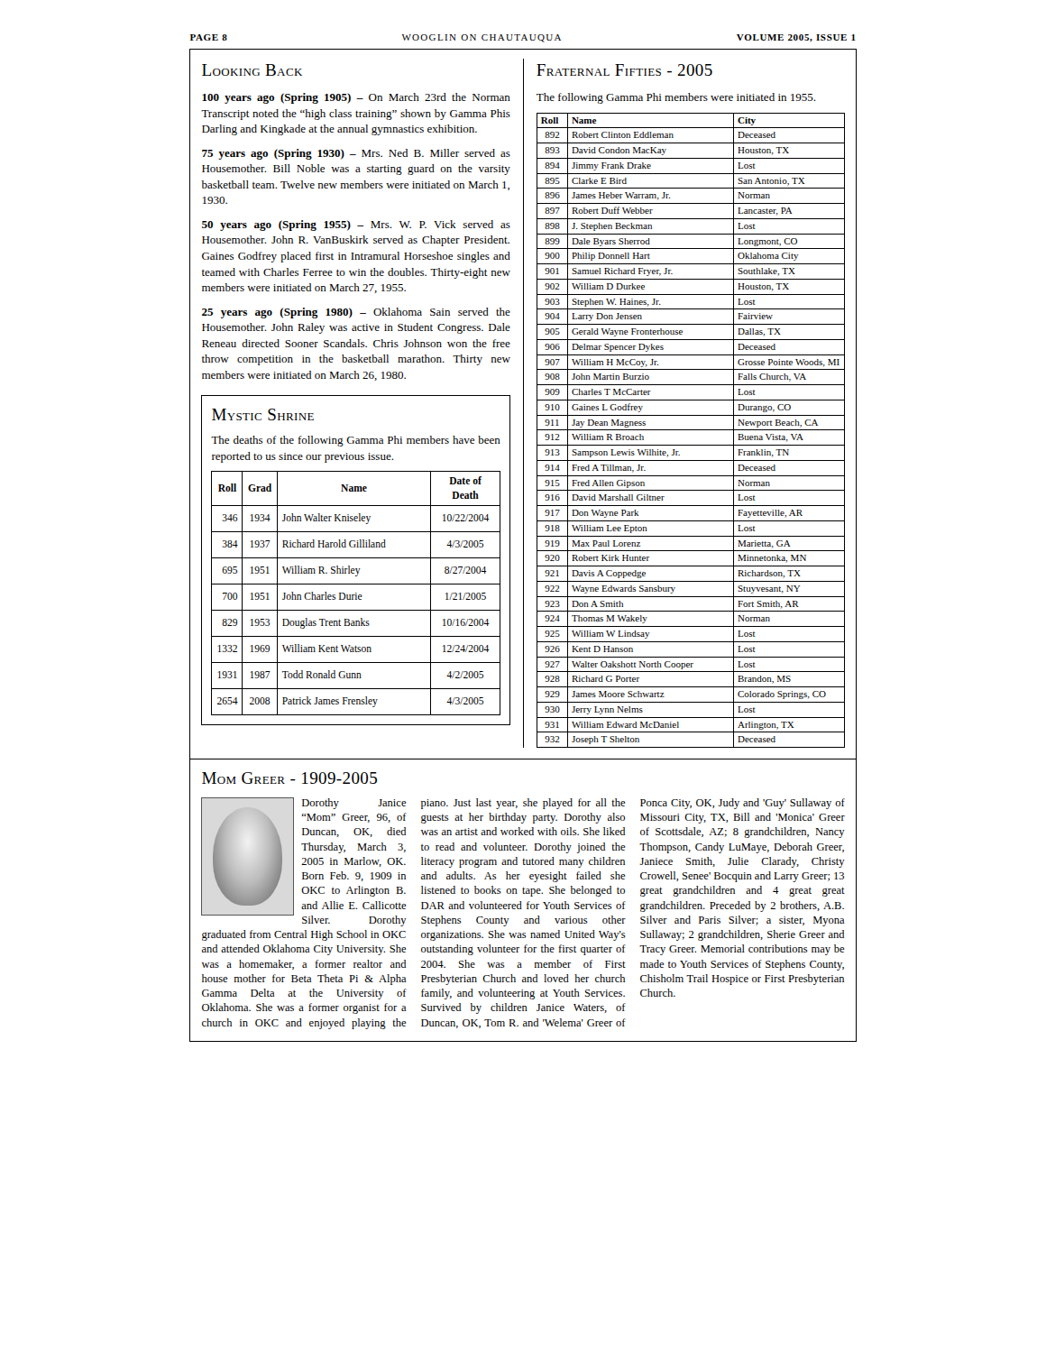PAGE 8
WOOGLIN ON CHAUTAUQUA
VOLUME 2005, ISSUE 1
Looking Back
100 years ago (Spring 1905) – On March 23rd the Norman Transcript noted the “high class training” shown by Gamma Phis Darling and Kingkade at the annual gymnastics exhibition.
75 years ago (Spring 1930) – Mrs. Ned B. Miller served as Housemother. Bill Noble was a starting guard on the varsity basketball team. Twelve new members were initiated on March 1, 1930.
50 years ago (Spring 1955) – Mrs. W. P. Vick served as Housemother. John R. VanBuskirk served as Chapter President. Gaines Godfrey placed first in Intramural Horseshoe singles and teamed with Charles Ferree to win the doubles. Thirty-eight new members were initiated on March 27, 1955.
25 years ago (Spring 1980) – Oklahoma Sain served the Housemother. John Raley was active in Student Congress. Dale Reneau directed Sooner Scandals. Chris Johnson won the free throw competition in the basketball marathon. Thirty new members were initiated on March 26, 1980.
Mystic Shrine
The deaths of the following Gamma Phi members have been reported to us since our previous issue.
| Roll | Grad | Name | Date of Death |
| --- | --- | --- | --- |
| 346 | 1934 | John Walter Kniseley | 10/22/2004 |
| 384 | 1937 | Richard Harold Gilliland | 4/3/2005 |
| 695 | 1951 | William R. Shirley | 8/27/2004 |
| 700 | 1951 | John Charles Durie | 1/21/2005 |
| 829 | 1953 | Douglas Trent Banks | 10/16/2004 |
| 1332 | 1969 | William Kent Watson | 12/24/2004 |
| 1931 | 1987 | Todd Ronald Gunn | 4/2/2005 |
| 2654 | 2008 | Patrick James Frensley | 4/3/2005 |
Fraternal Fifties - 2005
The following Gamma Phi members were initiated in 1955.
| Roll | Name | City |
| --- | --- | --- |
| 892 | Robert Clinton Eddleman | Deceased |
| 893 | David Condon MacKay | Houston, TX |
| 894 | Jimmy Frank Drake | Lost |
| 895 | Clarke E Bird | San Antonio, TX |
| 896 | James Heber Warram, Jr. | Norman |
| 897 | Robert Duff Webber | Lancaster, PA |
| 898 | J. Stephen Beckman | Lost |
| 899 | Dale Byars Sherrod | Longmont, CO |
| 900 | Philip Donnell Hart | Oklahoma City |
| 901 | Samuel Richard Fryer, Jr. | Southlake, TX |
| 902 | William D Durkee | Houston, TX |
| 903 | Stephen W. Haines, Jr. | Lost |
| 904 | Larry Don Jensen | Fairview |
| 905 | Gerald Wayne Fronterhouse | Dallas, TX |
| 906 | Delmar Spencer Dykes | Deceased |
| 907 | William H McCoy, Jr. | Grosse Pointe Woods, MI |
| 908 | John Martin Burzio | Falls Church, VA |
| 909 | Charles T McCarter | Lost |
| 910 | Gaines L Godfrey | Durango, CO |
| 911 | Jay Dean Magness | Newport Beach, CA |
| 912 | William R Broach | Buena Vista, VA |
| 913 | Sampson Lewis Wilhite, Jr. | Franklin, TN |
| 914 | Fred A Tillman, Jr. | Deceased |
| 915 | Fred Allen Gipson | Norman |
| 916 | David Marshall Giltner | Lost |
| 917 | Don Wayne Park | Fayetteville, AR |
| 918 | William Lee Epton | Lost |
| 919 | Max Paul Lorenz | Marietta, GA |
| 920 | Robert Kirk Hunter | Minnetonka, MN |
| 921 | Davis A Coppedge | Richardson, TX |
| 922 | Wayne Edwards Sansbury | Stuyvesant, NY |
| 923 | Don A Smith | Fort Smith, AR |
| 924 | Thomas M Wakely | Norman |
| 925 | William W Lindsay | Lost |
| 926 | Kent D Hanson | Lost |
| 927 | Walter Oakshott North Cooper | Lost |
| 928 | Richard G Porter | Brandon, MS |
| 929 | James Moore Schwartz | Colorado Springs, CO |
| 930 | Jerry Lynn Nelms | Lost |
| 931 | William Edward McDaniel | Arlington, TX |
| 932 | Joseph T Shelton | Deceased |
Mom Greer - 1909-2005
Dorothy Janice “Mom” Greer, 96, of Duncan, OK, died Thursday, March 3, 2005 in Marlow, OK. Born Feb. 9, 1909 in OKC to Arlington B. and Allie E. Callicotte Silver. Dorothy graduated from Central High School in OKC and attended Oklahoma City University. She was a homemaker, a former realtor and house mother for Beta Theta Pi & Alpha Gamma Delta at the University of Oklahoma. She was a former organist for a church in OKC and enjoyed playing the piano. Just last year, she played for all the guests at her birthday party. Dorothy also was an artist and worked with oils. She liked to read and volunteer. Dorothy joined the literacy program and tutored many children and adults. As her eyesight failed she listened to books on tape. She belonged to DAR and volunteered for Youth Services of Stephens County and various other organizations. She was named United Way's outstanding volunteer for the first quarter of 2004. She was a member of First Presbyterian Church and loved her church family, and volunteering at Youth Services. Survived by children Janice Waters, of Duncan, OK, Tom R. and 'Welema' Greer of Ponca City, OK, Judy and 'Guy' Sullaway of Missouri City, TX, Bill and 'Monica' Greer of Scottsdale, AZ; 8 grandchildren, Nancy Thompson, Candy LuMaye, Deborah Greer, Janiece Smith, Julie Clarady, Christy Crowell, Senee' Bocquin and Larry Greer; 13 great grandchildren and 4 great great grandchildren. Preceded by 2 brothers, A.B. Silver and Paris Silver; a sister, Myona Sullaway; 2 grandchildren, Sherie Greer and Tracy Greer. Memorial contributions may be made to Youth Services of Stephens County, Chisholm Trail Hospice or First Presbyterian Church.